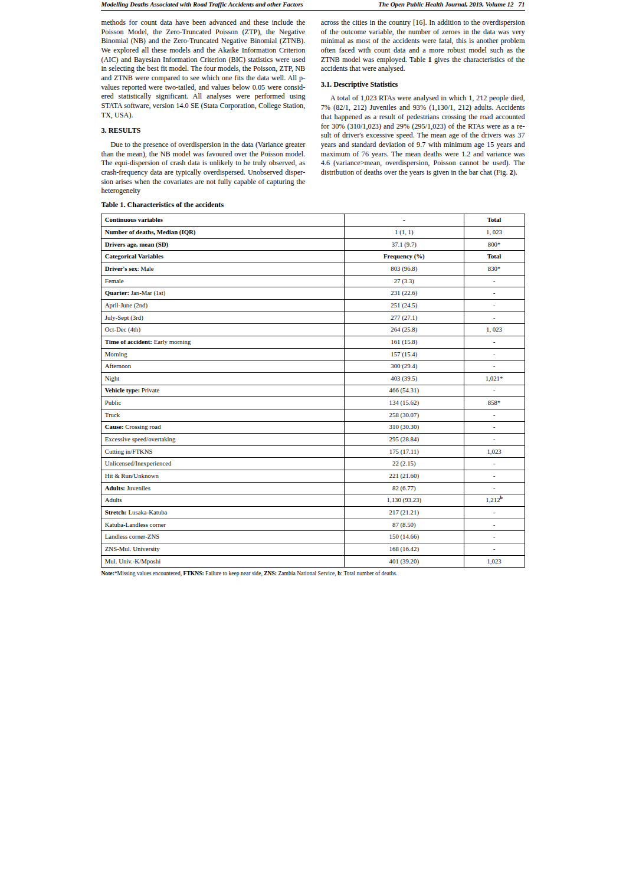Modelling Deaths Associated with Road Traffic Accidents and other Factors
The Open Public Health Journal, 2019, Volume 12 71
methods for count data have been advanced and these include the Poisson Model, the Zero-Truncated Poisson (ZTP), the Negative Binomial (NB) and the Zero-Truncated Negative Binomial (ZTNB). We explored all these models and the Akaike Information Criterion (AIC) and Bayesian Information Criterion (BIC) statistics were used in selecting the best fit model. The four models, the Poisson, ZTP, NB and ZTNB were compared to see which one fits the data well. All p-values reported were two-tailed, and values below 0.05 were considered statistically significant. All analyses were performed using STATA software, version 14.0 SE (Stata Corporation, College Station, TX, USA).
3. RESULTS
Due to the presence of overdispersion in the data (Variance greater than the mean), the NB model was favoured over the Poisson model. The equi-dispersion of crash data is unlikely to be truly observed, as crash-frequency data are typically overdispersed. Unobserved dispersion arises when the covariates are not fully capable of capturing the heterogeneity
across the cities in the country [16]. In addition to the overdispersion of the outcome variable, the number of zeroes in the data was very minimal as most of the accidents were fatal, this is another problem often faced with count data and a more robust model such as the ZTNB model was employed. Table 1 gives the characteristics of the accidents that were analysed.
3.1. Descriptive Statistics
A total of 1,023 RTAs were analysed in which 1, 212 people died, 7% (82/1, 212) Juveniles and 93% (1,130/1, 212) adults. Accidents that happened as a result of pedestrians crossing the road accounted for 30% (310/1,023) and 29% (295/1,023) of the RTAs were as a result of driver's excessive speed. The mean age of the drivers was 37 years and standard deviation of 9.7 with minimum age 15 years and maximum of 76 years. The mean deaths were 1.2 and variance was 4.6 (variance>mean, overdispersion, Poisson cannot be used). The distribution of deaths over the years is given in the bar chat (Fig. 2).
Table 1. Characteristics of the accidents
| Continuous variables | - | Total |
| --- | --- | --- |
| Number of deaths, Median (IQR) | 1 (1, 1) | 1, 023 |
| Drivers age, mean (SD) | 37.1 (9.7) | 800* |
| Categorical Variables | Frequency (%) | Total |
| Driver's sex : Male | 803 (96.8) | 830* |
| Female | 27 (3.3) | - |
| Quarter: Jan-Mar (1st) | 231 (22.6) | - |
| April-June (2nd) | 251 (24.5) | - |
| July-Sept (3rd) | 277 (27.1) | - |
| Oct-Dec (4th) | 264 (25.8) | 1, 023 |
| Time of accident: Early morning | 161 (15.8) | - |
| Morning | 157 (15.4) | - |
| Afternoon | 300 (29.4) | - |
| Night | 403 (39.5) | 1,021* |
| Vehicle type: Private | 466 (54.31) | - |
| Public | 134 (15.62) | 858* |
| Truck | 258 (30.07) | - |
| Cause: Crossing road | 310 (30.30) | - |
| Excessive speed/overtaking | 295 (28.84) | - |
| Cutting in/FTKNS | 175 (17.11) | 1,023 |
| Unlicensed/Inexperienced | 22 (2.15) | - |
| Hit & Run/Unknown | 221 (21.60) | - |
| Adults: Juveniles | 82 (6.77) | - |
| Adults | 1,130 (93.23) | 1,212 b |
| Stretch: Lusaka-Katuba | 217 (21.21) | - |
| Katuba-Landless corner | 87 (8.50) | - |
| Landless corner-ZNS | 150 (14.66) | - |
| ZNS-Mul. University | 168 (16.42) | - |
| Mul. Univ.-K/Mposhi | 401 (39.20) | 1,023 |
Note:*Missing values encountered, FTKNS: Failure to keep near side, ZNS: Zambia National Service, b: Total number of deaths.